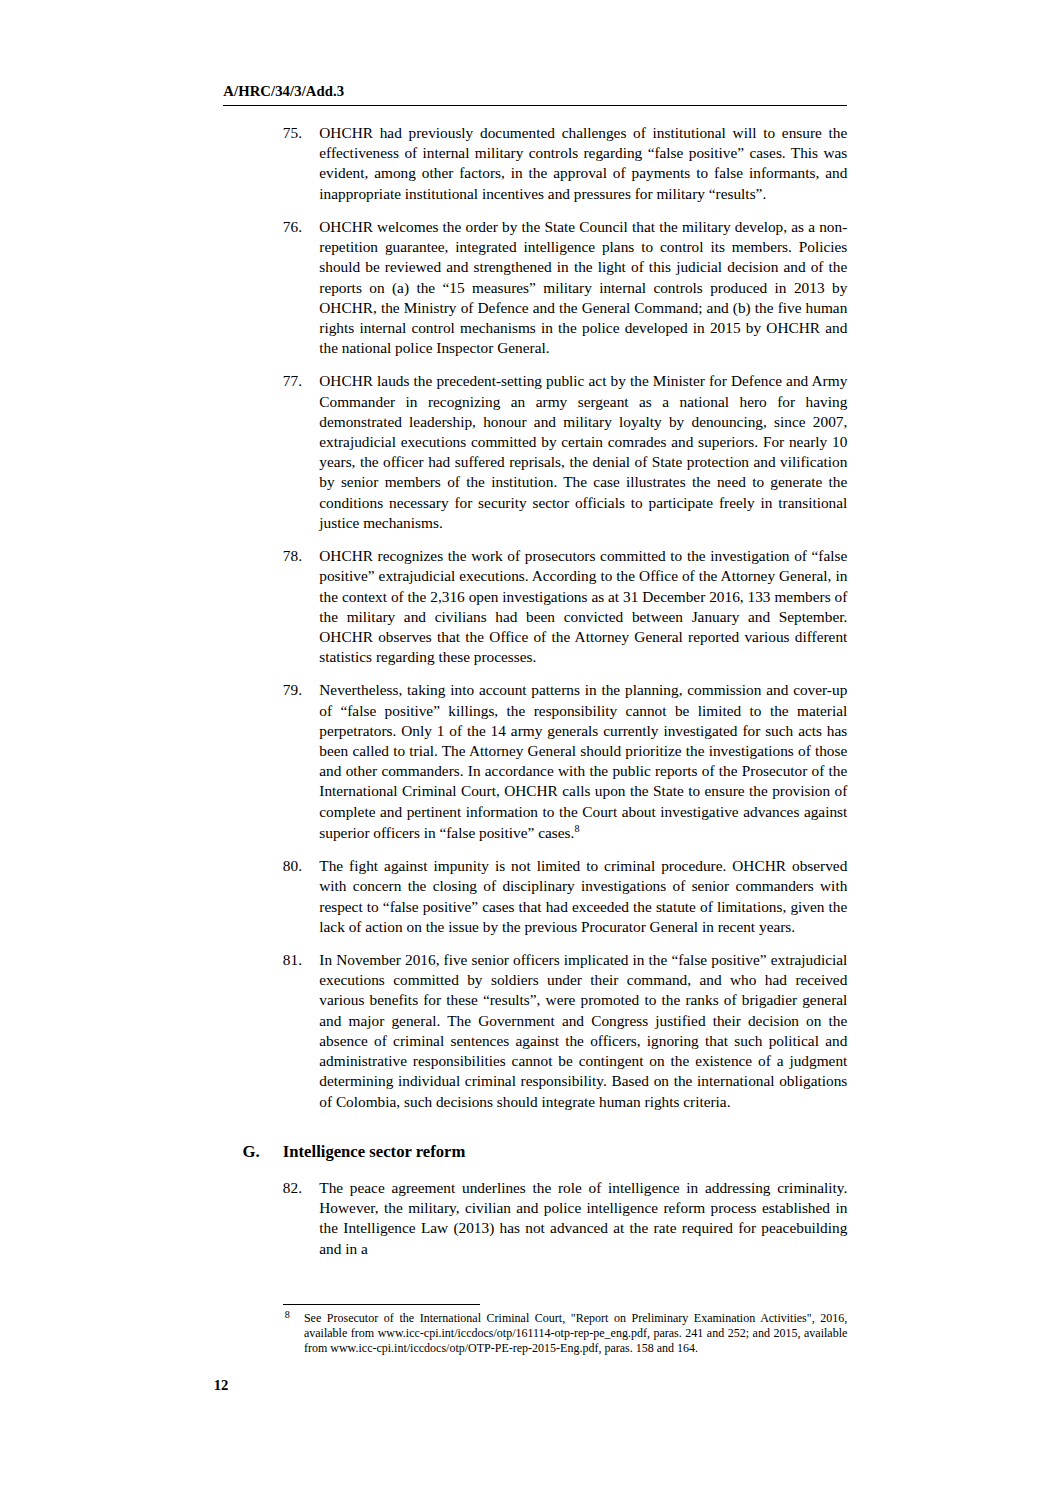A/HRC/34/3/Add.3
75. OHCHR had previously documented challenges of institutional will to ensure the effectiveness of internal military controls regarding “false positive” cases. This was evident, among other factors, in the approval of payments to false informants, and inappropriate institutional incentives and pressures for military “results”.
76. OHCHR welcomes the order by the State Council that the military develop, as a non-repetition guarantee, integrated intelligence plans to control its members. Policies should be reviewed and strengthened in the light of this judicial decision and of the reports on (a) the “15 measures” military internal controls produced in 2013 by OHCHR, the Ministry of Defence and the General Command; and (b) the five human rights internal control mechanisms in the police developed in 2015 by OHCHR and the national police Inspector General.
77. OHCHR lauds the precedent-setting public act by the Minister for Defence and Army Commander in recognizing an army sergeant as a national hero for having demonstrated leadership, honour and military loyalty by denouncing, since 2007, extrajudicial executions committed by certain comrades and superiors. For nearly 10 years, the officer had suffered reprisals, the denial of State protection and vilification by senior members of the institution. The case illustrates the need to generate the conditions necessary for security sector officials to participate freely in transitional justice mechanisms.
78. OHCHR recognizes the work of prosecutors committed to the investigation of “false positive” extrajudicial executions. According to the Office of the Attorney General, in the context of the 2,316 open investigations as at 31 December 2016, 133 members of the military and civilians had been convicted between January and September. OHCHR observes that the Office of the Attorney General reported various different statistics regarding these processes.
79. Nevertheless, taking into account patterns in the planning, commission and cover-up of “false positive” killings, the responsibility cannot be limited to the material perpetrators. Only 1 of the 14 army generals currently investigated for such acts has been called to trial. The Attorney General should prioritize the investigations of those and other commanders. In accordance with the public reports of the Prosecutor of the International Criminal Court, OHCHR calls upon the State to ensure the provision of complete and pertinent information to the Court about investigative advances against superior officers in “false positive” cases.8
80. The fight against impunity is not limited to criminal procedure. OHCHR observed with concern the closing of disciplinary investigations of senior commanders with respect to “false positive” cases that had exceeded the statute of limitations, given the lack of action on the issue by the previous Procurator General in recent years.
81. In November 2016, five senior officers implicated in the “false positive” extrajudicial executions committed by soldiers under their command, and who had received various benefits for these “results”, were promoted to the ranks of brigadier general and major general. The Government and Congress justified their decision on the absence of criminal sentences against the officers, ignoring that such political and administrative responsibilities cannot be contingent on the existence of a judgment determining individual criminal responsibility. Based on the international obligations of Colombia, such decisions should integrate human rights criteria.
G. Intelligence sector reform
82. The peace agreement underlines the role of intelligence in addressing criminality. However, the military, civilian and police intelligence reform process established in the Intelligence Law (2013) has not advanced at the rate required for peacebuilding and in a
8 See Prosecutor of the International Criminal Court, "Report on Preliminary Examination Activities", 2016, available from www.icc-cpi.int/iccdocs/otp/161114-otp-rep-pe_eng.pdf, paras. 241 and 252; and 2015, available from www.icc-cpi.int/iccdocs/otp/OTP-PE-rep-2015-Eng.pdf, paras. 158 and 164.
12